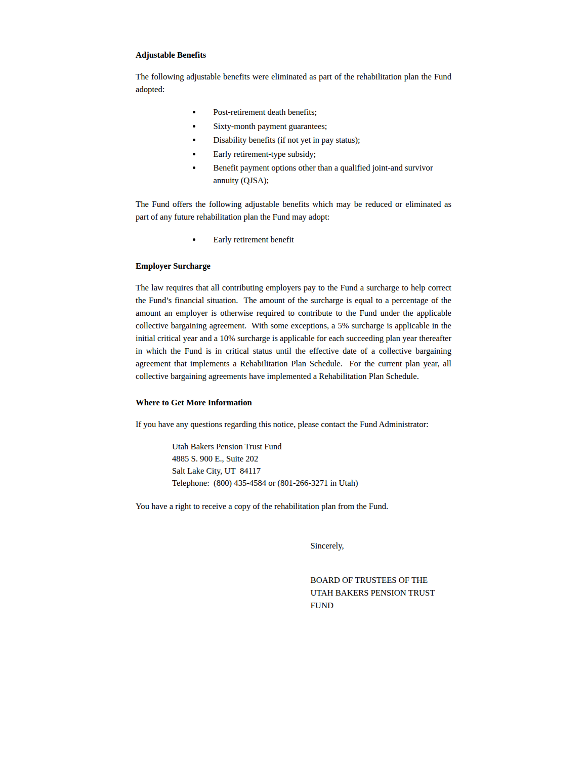Adjustable Benefits
The following adjustable benefits were eliminated as part of the rehabilitation plan the Fund adopted:
Post-retirement death benefits;
Sixty-month payment guarantees;
Disability benefits (if not yet in pay status);
Early retirement-type subsidy;
Benefit payment options other than a qualified joint-and survivor annuity (QJSA);
The Fund offers the following adjustable benefits which may be reduced or eliminated as part of any future rehabilitation plan the Fund may adopt:
Early retirement benefit
Employer Surcharge
The law requires that all contributing employers pay to the Fund a surcharge to help correct the Fund’s financial situation. The amount of the surcharge is equal to a percentage of the amount an employer is otherwise required to contribute to the Fund under the applicable collective bargaining agreement. With some exceptions, a 5% surcharge is applicable in the initial critical year and a 10% surcharge is applicable for each succeeding plan year thereafter in which the Fund is in critical status until the effective date of a collective bargaining agreement that implements a Rehabilitation Plan Schedule. For the current plan year, all collective bargaining agreements have implemented a Rehabilitation Plan Schedule.
Where to Get More Information
If you have any questions regarding this notice, please contact the Fund Administrator:
Utah Bakers Pension Trust Fund
4885 S. 900 E., Suite 202
Salt Lake City, UT 84117
Telephone: (800) 435-4584 or (801-266-3271 in Utah)
You have a right to receive a copy of the rehabilitation plan from the Fund.
Sincerely,
BOARD OF TRUSTEES OF THE
UTAH BAKERS PENSION TRUST FUND